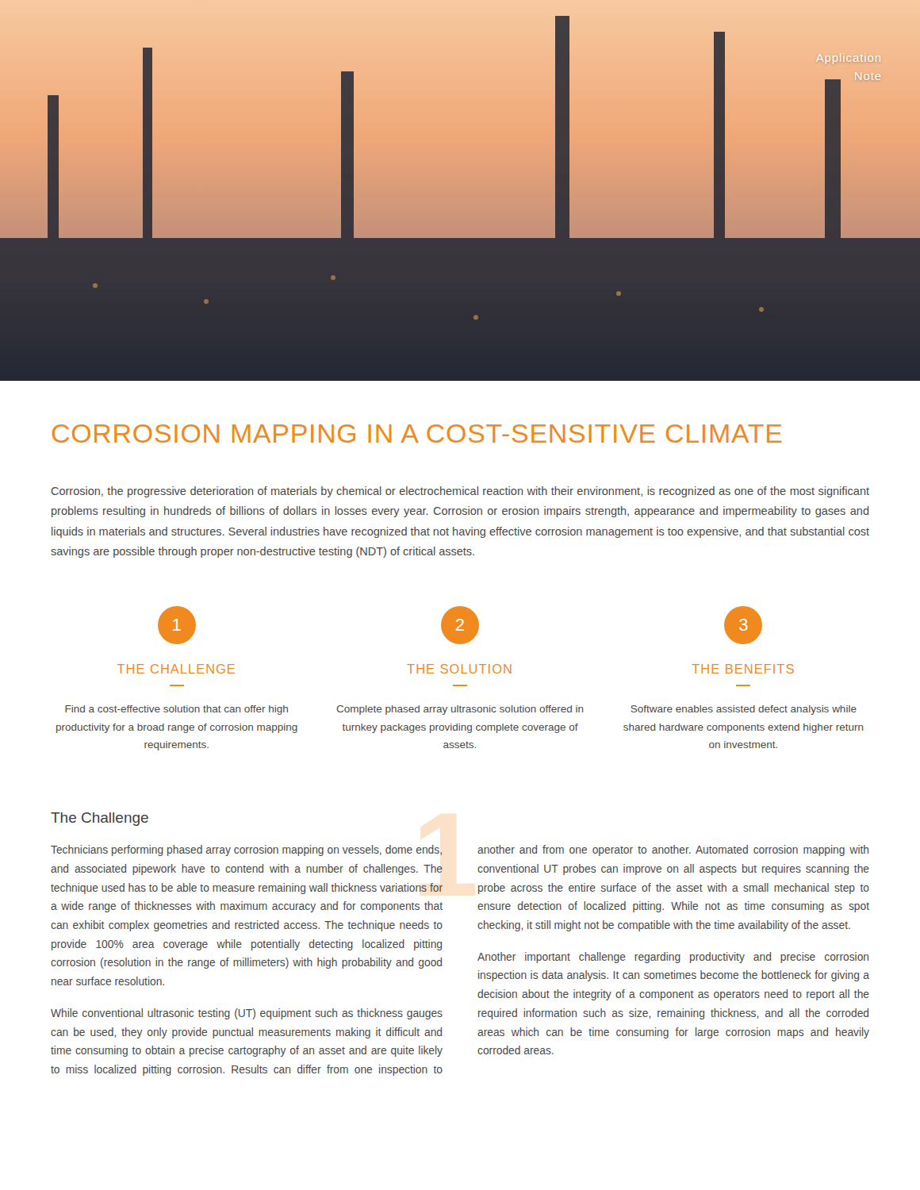Application
Note
CORROSION MAPPING IN A COST-SENSITIVE CLIMATE
Corrosion, the progressive deterioration of materials by chemical or electrochemical reaction with their environment, is recognized as one of the most significant problems resulting in hundreds of billions of dollars in losses every year. Corrosion or erosion impairs strength, appearance and impermeability to gases and liquids in materials and structures. Several industries have recognized that not having effective corrosion management is too expensive, and that substantial cost savings are possible through proper non-destructive testing (NDT) of critical assets.
1
The Challenge
Find a cost-effective solution that can offer high productivity for a broad range of corrosion mapping requirements.
2
The Solution
Complete phased array ultrasonic solution offered in turnkey packages providing complete coverage of assets.
3
The Benefits
Software enables assisted defect analysis while shared hardware components extend higher return on investment.
The Challenge
1
Technicians performing phased array corrosion mapping on vessels, dome ends, and associated pipework have to contend with a number of challenges. The technique used has to be able to measure remaining wall thickness variations for a wide range of thicknesses with maximum accuracy and for components that can exhibit complex geometries and restricted access. The technique needs to provide 100% area coverage while potentially detecting localized pitting corrosion (resolution in the range of millimeters) with high probability and good near surface resolution.
While conventional ultrasonic testing (UT) equipment such as thickness gauges can be used, they only provide punctual measurements making it difficult and time consuming to obtain a precise cartography of an asset and are quite likely to miss localized pitting corrosion. Results can differ from one inspection to another and from one operator to another. Automated corrosion mapping with conventional UT probes can improve on all aspects but requires scanning the probe across the entire surface of the asset with a small mechanical step to ensure detection of localized pitting. While not as time consuming as spot checking, it still might not be compatible with the time availability of the asset.
Another important challenge regarding productivity and precise corrosion inspection is data analysis. It can sometimes become the bottleneck for giving a decision about the integrity of a component as operators need to report all the required information such as size, remaining thickness, and all the corroded areas which can be time consuming for large corrosion maps and heavily corroded areas.